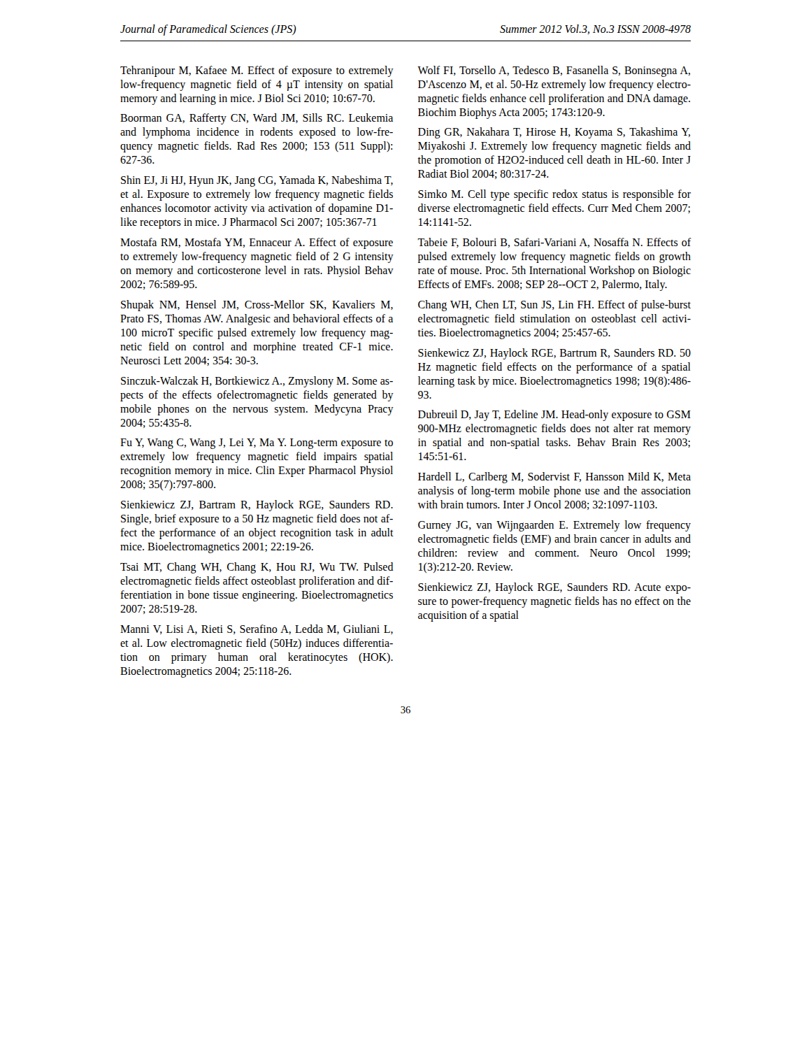Journal of Paramedical Sciences (JPS) Summer 2012 Vol.3, No.3 ISSN 2008-4978
Tehranipour M, Kafaee M. Effect of exposure to extremely low-frequency magnetic field of 4 µT intensity on spatial memory and learning in mice. J Biol Sci 2010; 10:67-70.
Boorman GA, Rafferty CN, Ward JM, Sills RC. Leukemia and lymphoma incidence in rodents exposed to low-frequency magnetic fields. Rad Res 2000; 153 (511 Suppl): 627-36.
Shin EJ, Ji HJ, Hyun JK, Jang CG, Yamada K, Nabeshima T, et al. Exposure to extremely low frequency magnetic fields enhances locomotor activity via activation of dopamine D1-like receptors in mice. J Pharmacol Sci 2007; 105:367-71
Mostafa RM, Mostafa YM, Ennaceur A. Effect of exposure to extremely low-frequency magnetic field of 2 G intensity on memory and corticosterone level in rats. Physiol Behav 2002; 76:589-95.
Shupak NM, Hensel JM, Cross-Mellor SK, Kavaliers M, Prato FS, Thomas AW. Analgesic and behavioral effects of a 100 microT specific pulsed extremely low frequency magnetic field on control and morphine treated CF-1 mice. Neurosci Lett 2004; 354: 30-3.
Sinczuk-Walczak H, Bortkiewicz A., Zmyslony M. Some aspects of the effects ofelectromagnetic fields generated by mobile phones on the nervous system. Medycyna Pracy 2004; 55:435-8.
Fu Y, Wang C, Wang J, Lei Y, Ma Y. Long-term exposure to extremely low frequency magnetic field impairs spatial recognition memory in mice. Clin Exper Pharmacol Physiol 2008; 35(7):797-800.
Sienkiewicz ZJ, Bartram R, Haylock RGE, Saunders RD. Single, brief exposure to a 50 Hz magnetic field does not affect the performance of an object recognition task in adult mice. Bioelectromagnetics 2001; 22:19-26.
Tsai MT, Chang WH, Chang K, Hou RJ, Wu TW. Pulsed electromagnetic fields affect osteoblast proliferation and differentiation in bone tissue engineering. Bioelectromagnetics 2007; 28:519-28.
Manni V, Lisi A, Rieti S, Serafino A, Ledda M, Giuliani L, et al. Low electromagnetic field (50Hz) induces differentiation on primary human oral keratinocytes (HOK). Bioelectromagnetics 2004; 25:118-26.
Wolf FI, Torsello A, Tedesco B, Fasanella S, Boninsegna A, D'Ascenzo M, et al. 50-Hz extremely low frequency electromagnetic fields enhance cell proliferation and DNA damage. Biochim Biophys Acta 2005; 1743:120-9.
Ding GR, Nakahara T, Hirose H, Koyama S, Takashima Y, Miyakoshi J. Extremely low frequency magnetic fields and the promotion of H2O2-induced cell death in HL-60. Inter J Radiat Biol 2004; 80:317-24.
Simko M. Cell type specific redox status is responsible for diverse electromagnetic field effects. Curr Med Chem 2007; 14:1141-52.
Tabeie F, Bolouri B, Safari-Variani A, Nosaffa N. Effects of pulsed extremely low frequency magnetic fields on growth rate of mouse. Proc. 5th International Workshop on Biologic Effects of EMFs. 2008; SEP 28--OCT 2, Palermo, Italy.
Chang WH, Chen LT, Sun JS, Lin FH. Effect of pulse-burst electromagnetic field stimulation on osteoblast cell activities. Bioelectromagnetics 2004; 25:457-65.
Sienkewicz ZJ, Haylock RGE, Bartrum R, Saunders RD. 50 Hz magnetic field effects on the performance of a spatial learning task by mice. Bioelectromagnetics 1998; 19(8):486-93.
Dubreuil D, Jay T, Edeline JM. Head-only exposure to GSM 900-MHz electromagnetic fields does not alter rat memory in spatial and non-spatial tasks. Behav Brain Res 2003; 145:51-61.
Hardell L, Carlberg M, Sodervist F, Hansson Mild K, Meta analysis of long-term mobile phone use and the association with brain tumors. Inter J Oncol 2008; 32:1097-1103.
Gurney JG, van Wijngaarden E. Extremely low frequency electromagnetic fields (EMF) and brain cancer in adults and children: review and comment. Neuro Oncol 1999; 1(3):212-20. Review.
Sienkiewicz ZJ, Haylock RGE, Saunders RD. Acute exposure to power-frequency magnetic fields has no effect on the acquisition of a spatial
36